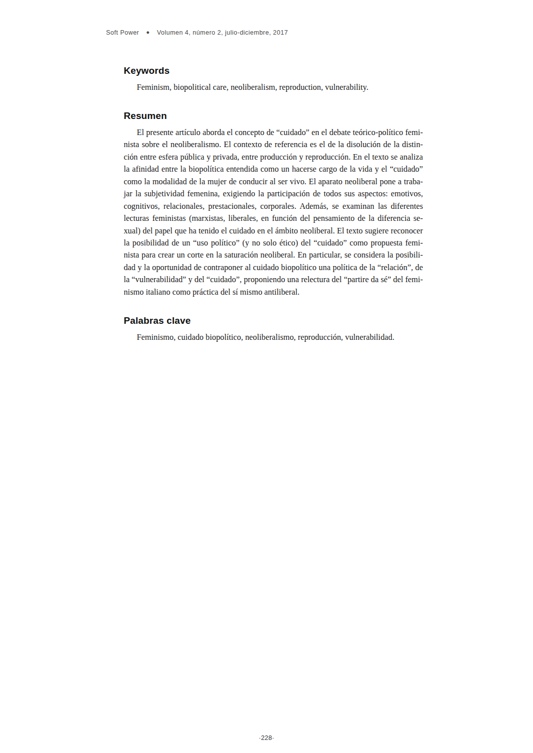Soft Power ● Volumen 4, número 2, julio-diciembre, 2017
Keywords
Feminism, biopolitical care, neoliberalism, reproduction, vulnerability.
Resumen
El presente artículo aborda el concepto de “cuidado” en el debate teórico-político feminista sobre el neoliberalismo. El contexto de referencia es el de la disolución de la distinción entre esfera pública y privada, entre producción y reproducción. En el texto se analiza la afinidad entre la biopolítica entendida como un hacerse cargo de la vida y el “cuidado” como la modalidad de la mujer de conducir al ser vivo. El aparato neoliberal pone a trabajar la subjetividad femenina, exigiendo la participación de todos sus aspectos: emotivos, cognitivos, relacionales, prestacionales, corporales. Además, se examinan las diferentes lecturas feministas (marxistas, liberales, en función del pensamiento de la diferencia sexual) del papel que ha tenido el cuidado en el ámbito neoliberal. El texto sugiere reconocer la posibilidad de un “uso político” (y no solo ético) del “cuidado” como propuesta feminista para crear un corte en la saturación neoliberal. En particular, se considera la posibilidad y la oportunidad de contraponer al cuidado biopolítico una política de la “relación”, de la “vulnerabilidad” y del “cuidado”, proponiendo una relectura del “partire da sé” del feminismo italiano como práctica del sí mismo antiliberal.
Palabras clave
Feminismo, cuidado biopolítico, neoliberalismo, reproducción, vulnerabilidad.
·228·